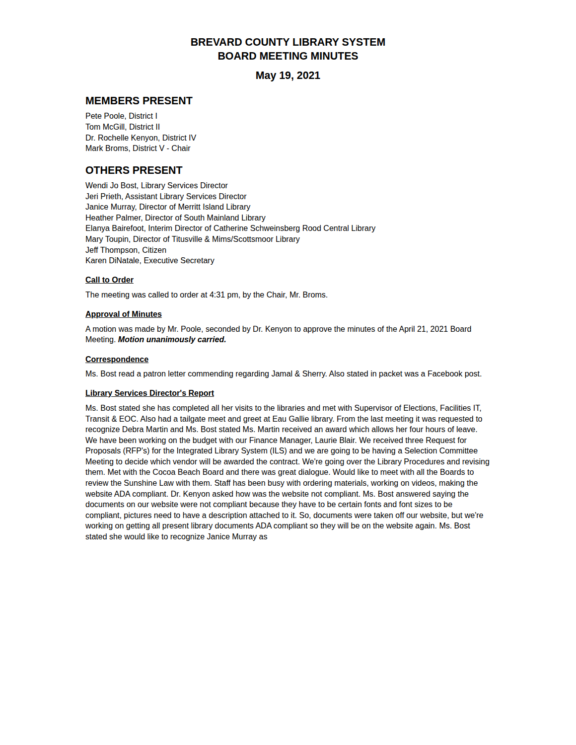BREVARD COUNTY LIBRARY SYSTEM
BOARD MEETING MINUTES
May 19, 2021
MEMBERS PRESENT
Pete Poole, District I
Tom McGill, District II
Dr. Rochelle Kenyon, District IV
Mark Broms, District V - Chair
OTHERS PRESENT
Wendi Jo Bost, Library Services Director
Jeri Prieth, Assistant Library Services Director
Janice Murray, Director of Merritt Island Library
Heather Palmer, Director of South Mainland Library
Elanya Bairefoot, Interim Director of Catherine Schweinsberg Rood Central Library
Mary Toupin, Director of Titusville & Mims/Scottsmoor Library
Jeff Thompson, Citizen
Karen DiNatale, Executive Secretary
Call to Order
The meeting was called to order at 4:31 pm, by the Chair, Mr. Broms.
Approval of Minutes
A motion was made by Mr. Poole, seconded by Dr. Kenyon to approve the minutes of the April 21, 2021 Board Meeting. Motion unanimously carried.
Correspondence
Ms. Bost read a patron letter commending regarding Jamal & Sherry. Also stated in packet was a Facebook post.
Library Services Director's Report
Ms. Bost stated she has completed all her visits to the libraries and met with Supervisor of Elections, Facilities IT, Transit & EOC. Also had a tailgate meet and greet at Eau Gallie library. From the last meeting it was requested to recognize Debra Martin and Ms. Bost stated Ms. Martin received an award which allows her four hours of leave. We have been working on the budget with our Finance Manager, Laurie Blair. We received three Request for Proposals (RFP's) for the Integrated Library System (ILS) and we are going to be having a Selection Committee Meeting to decide which vendor will be awarded the contract. We're going over the Library Procedures and revising them. Met with the Cocoa Beach Board and there was great dialogue. Would like to meet with all the Boards to review the Sunshine Law with them. Staff has been busy with ordering materials, working on videos, making the website ADA compliant. Dr. Kenyon asked how was the website not compliant. Ms. Bost answered saying the documents on our website were not compliant because they have to be certain fonts and font sizes to be compliant, pictures need to have a description attached to it. So, documents were taken off our website, but we're working on getting all present library documents ADA compliant so they will be on the website again. Ms. Bost stated she would like to recognize Janice Murray as